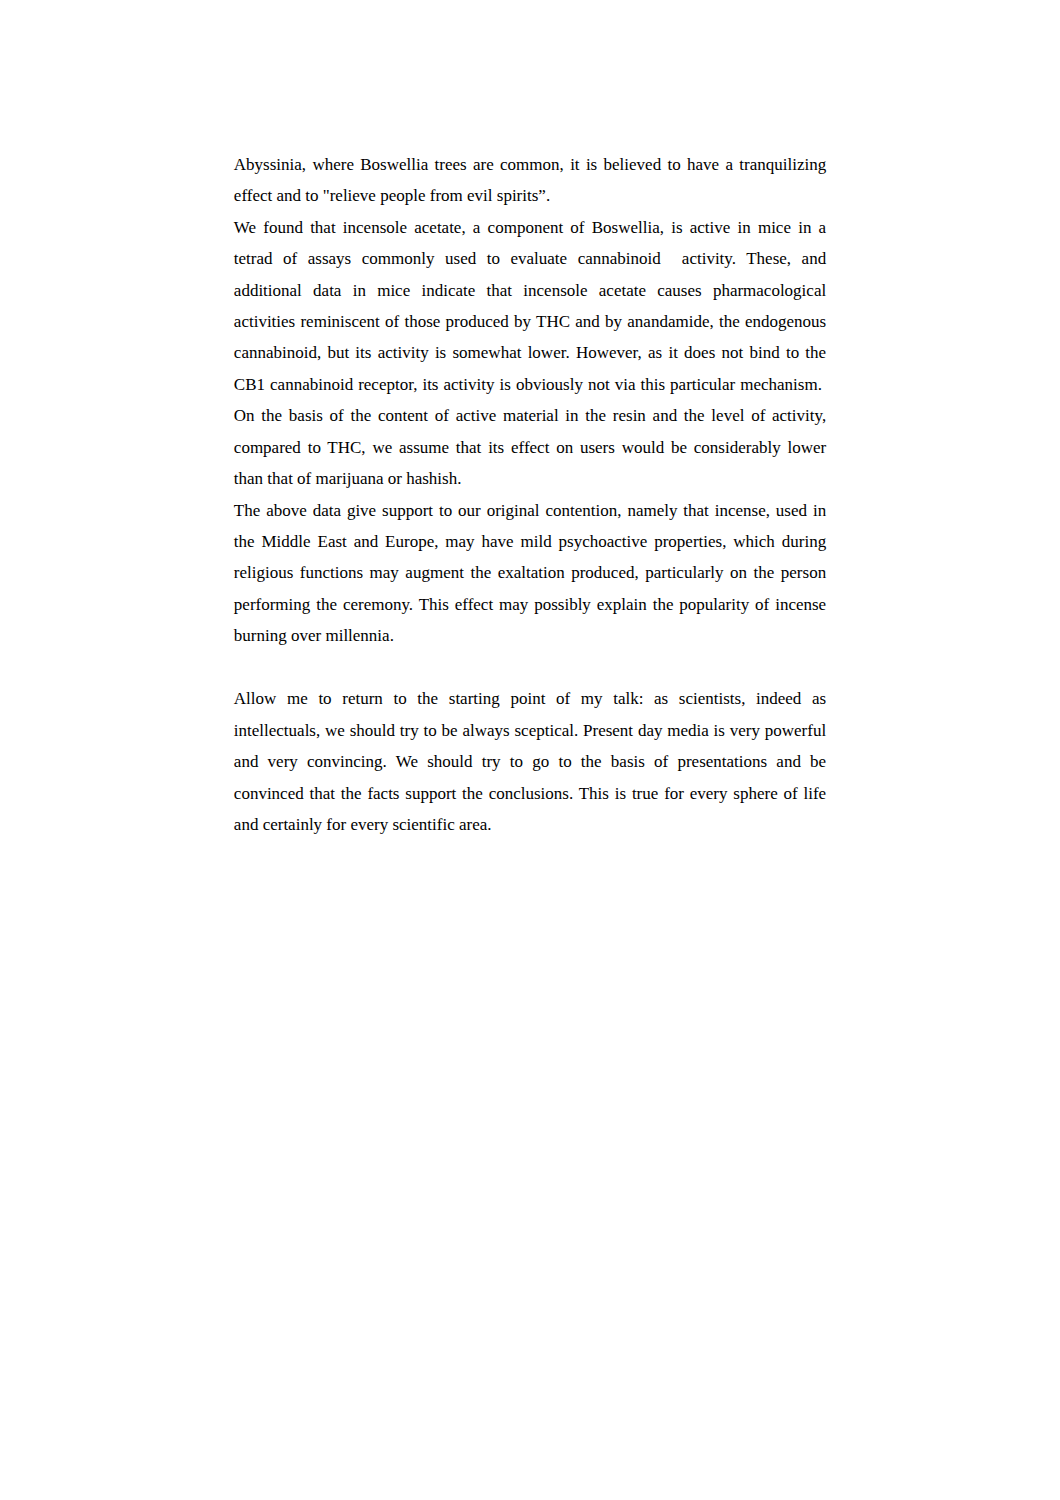Abyssinia, where Boswellia trees are common, it is believed to have a tranquilizing effect and to "relieve people from evil spirits”.
We found that incensole acetate, a component of Boswellia, is active in mice in a tetrad of assays commonly used to evaluate cannabinoid activity. These, and additional data in mice indicate that incensole acetate causes pharmacological activities reminiscent of those produced by THC and by anandamide, the endogenous cannabinoid, but its activity is somewhat lower. However, as it does not bind to the CB1 cannabinoid receptor, its activity is obviously not via this particular mechanism. On the basis of the content of active material in the resin and the level of activity, compared to THC, we assume that its effect on users would be considerably lower than that of marijuana or hashish.
The above data give support to our original contention, namely that incense, used in the Middle East and Europe, may have mild psychoactive properties, which during religious functions may augment the exaltation produced, particularly on the person performing the ceremony. This effect may possibly explain the popularity of incense burning over millennia.
Allow me to return to the starting point of my talk: as scientists, indeed as intellectuals, we should try to be always sceptical. Present day media is very powerful and very convincing. We should try to go to the basis of presentations and be convinced that the facts support the conclusions. This is true for every sphere of life and certainly for every scientific area.